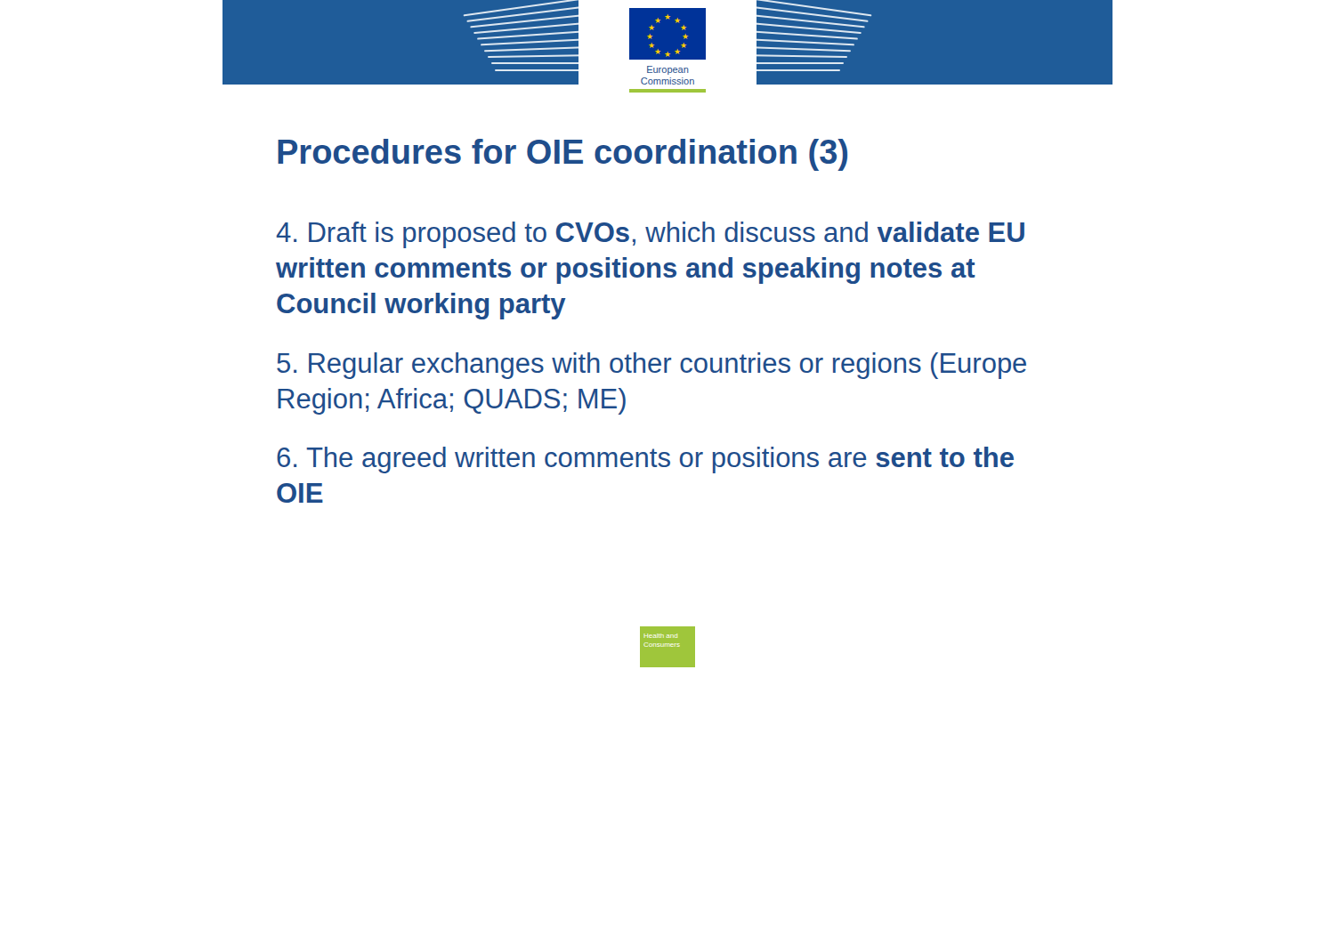★ ★ ★ ★ ★ ★ ★ ★ ★ ★ ★ ★
European
Commission
Procedures for OIE coordination (3)
4. Draft is proposed to CVOs, which discuss and validate EU written comments or positions and speaking notes at Council working party
5. Regular exchanges with other countries or regions (Europe Region; Africa; QUADS; ME)
6. The agreed written comments or positions are sent to the OIE
Health and
Consumers